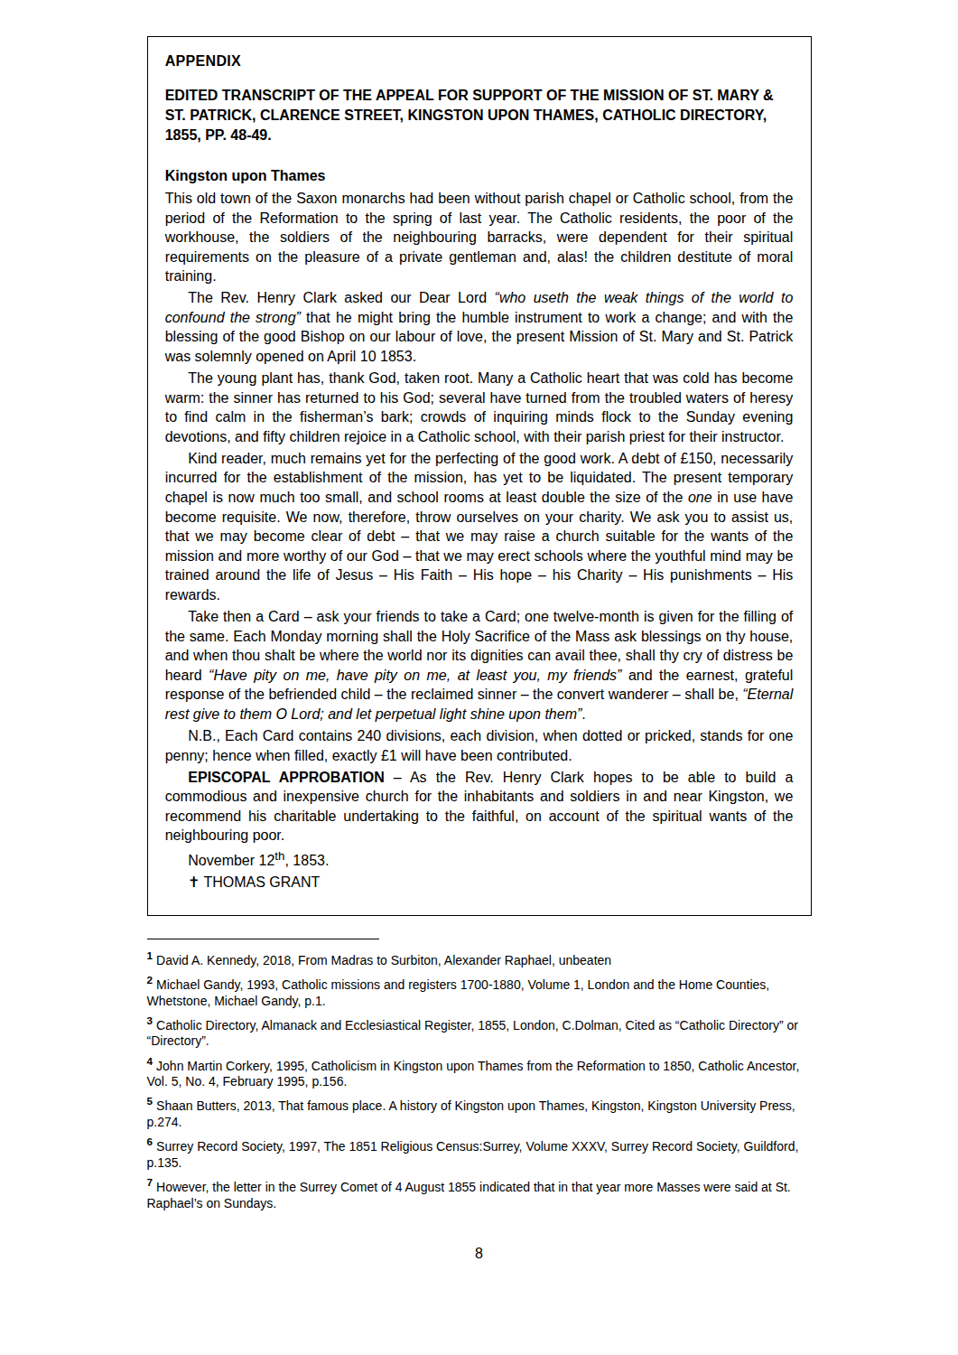APPENDIX
Edited transcript of the appeal for support of the Mission of St. Mary & St. Patrick, Clarence Street, Kingston upon Thames, Catholic Directory, 1855, pp. 48-49.
Kingston upon Thames
This old town of the Saxon monarchs had been without parish chapel or Catholic school, from the period of the Reformation to the spring of last year. The Catholic residents, the poor of the workhouse, the soldiers of the neighbouring barracks, were dependent for their spiritual requirements on the pleasure of a private gentleman and, alas! the children destitute of moral training.
The Rev. Henry Clark asked our Dear Lord “who useth the weak things of the world to confound the strong” that he might bring the humble instrument to work a change; and with the blessing of the good Bishop on our labour of love, the present Mission of St. Mary and St. Patrick was solemnly opened on April 10 1853.
The young plant has, thank God, taken root. Many a Catholic heart that was cold has become warm: the sinner has returned to his God; several have turned from the troubled waters of heresy to find calm in the fisherman’s bark; crowds of inquiring minds flock to the Sunday evening devotions, and fifty children rejoice in a Catholic school, with their parish priest for their instructor.
Kind reader, much remains yet for the perfecting of the good work. A debt of £150, necessarily incurred for the establishment of the mission, has yet to be liquidated. The present temporary chapel is now much too small, and school rooms at least double the size of the one in use have become requisite. We now, therefore, throw ourselves on your charity. We ask you to assist us, that we may become clear of debt – that we may raise a church suitable for the wants of the mission and more worthy of our God – that we may erect schools where the youthful mind may be trained around the life of Jesus – His Faith – His hope – his Charity – His punishments – His rewards.
Take then a Card – ask your friends to take a Card; one twelve-month is given for the filling of the same. Each Monday morning shall the Holy Sacrifice of the Mass ask blessings on thy house, and when thou shalt be where the world nor its dignities can avail thee, shall thy cry of distress be heard “Have pity on me, have pity on me, at least you, my friends” and the earnest, grateful response of the befriended child – the reclaimed sinner – the convert wanderer – shall be, “Eternal rest give to them O Lord; and let perpetual light shine upon them”.
N.B., Each Card contains 240 divisions, each division, when dotted or pricked, stands for one penny; hence when filled, exactly £1 will have been contributed.
EPISCOPAL APPROBATION – As the Rev. Henry Clark hopes to be able to build a commodious and inexpensive church for the inhabitants and soldiers in and near Kingston, we recommend his charitable undertaking to the faithful, on account of the spiritual wants of the neighbouring poor.
November 12th, 1853.
✝ THOMAS GRANT
1David A. Kennedy, 2018, From Madras to Surbiton, Alexander Raphael, unbeaten
2Michael Gandy, 1993, Catholic missions and registers 1700-1880, Volume 1, London and the Home Counties, Whetstone, Michael Gandy, p.1.
3Catholic Directory, Almanack and Ecclesiastical Register, 1855, London, C.Dolman, Cited as “Catholic Directory” or “Directory”.
4John Martin Corkery, 1995, Catholicism in Kingston upon Thames from the Reformation to 1850, Catholic Ancestor, Vol. 5, No. 4, February 1995, p.156.
5Shaan Butters, 2013, That famous place. A history of Kingston upon Thames, Kingston, Kingston University Press, p.274.
6Surrey Record Society, 1997, The 1851 Religious Census:Surrey, Volume XXXV, Surrey Record Society, Guildford, p.135.
7However, the letter in the Surrey Comet of 4 August 1855 indicated that in that year more Masses were said at St. Raphael’s on Sundays.
8